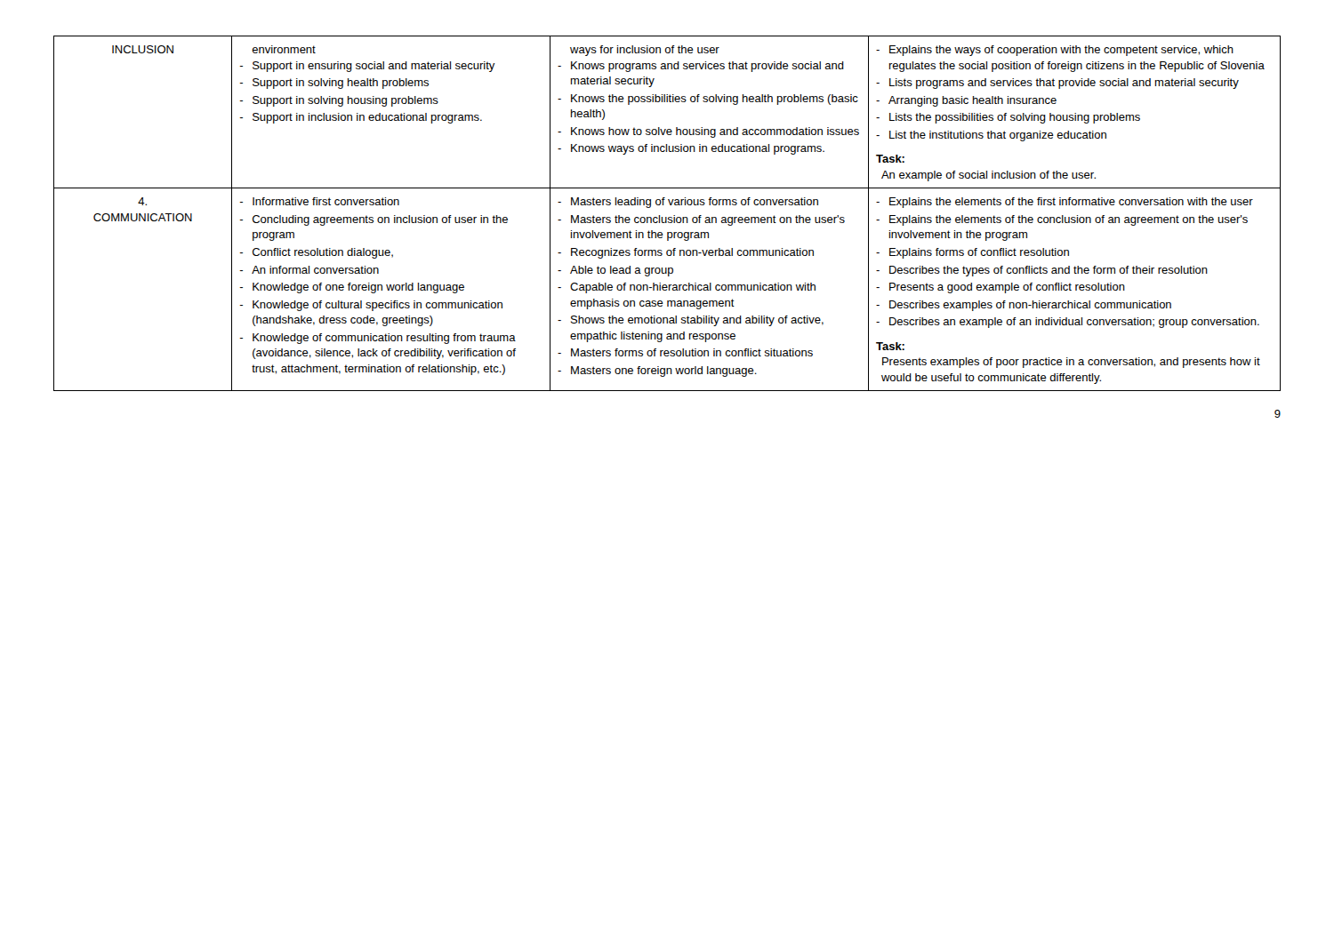| INCLUSION | environment Support in ensuring social and material security Support in solving health problems Support in solving housing problems Support in inclusion in educational programs. | ways for inclusion of the user Knows programs and services that provide social and material security Knows the possibilities of solving health problems (basic health) Knows how to solve housing and accommodation issues Knows ways of inclusion in educational programs. | Explains the ways of cooperation with the competent service, which regulates the social position of foreign citizens in the Republic of Slovenia Lists programs and services that provide social and material security Arranging basic health insurance Lists the possibilities of solving housing problems List the institutions that organize education Task: An example of social inclusion of the user. |
| 4. COMMUNICATION | Informative first conversation Concluding agreements on inclusion of user in the program Conflict resolution dialogue, An informal conversation Knowledge of one foreign world language Knowledge of cultural specifics in communication (handshake, dress code, greetings) Knowledge of communication resulting from trauma (avoidance, silence, lack of credibility, verification of trust, attachment, termination of relationship, etc.) | Masters leading of various forms of conversation Masters the conclusion of an agreement on the user's involvement in the program Recognizes forms of non-verbal communication Able to lead a group Capable of non-hierarchical communication with emphasis on case management Shows the emotional stability and ability of active, empathic listening and response Masters forms of resolution in conflict situations Masters one foreign world language. | Explains the elements of the first informative conversation with the user Explains the elements of the conclusion of an agreement on the user's involvement in the program Explains forms of conflict resolution Describes the types of conflicts and the form of their resolution Presents a good example of conflict resolution Describes examples of non-hierarchical communication Describes an example of an individual conversation; group conversation. Task: Presents examples of poor practice in a conversation, and presents how it would be useful to communicate differently. |
9